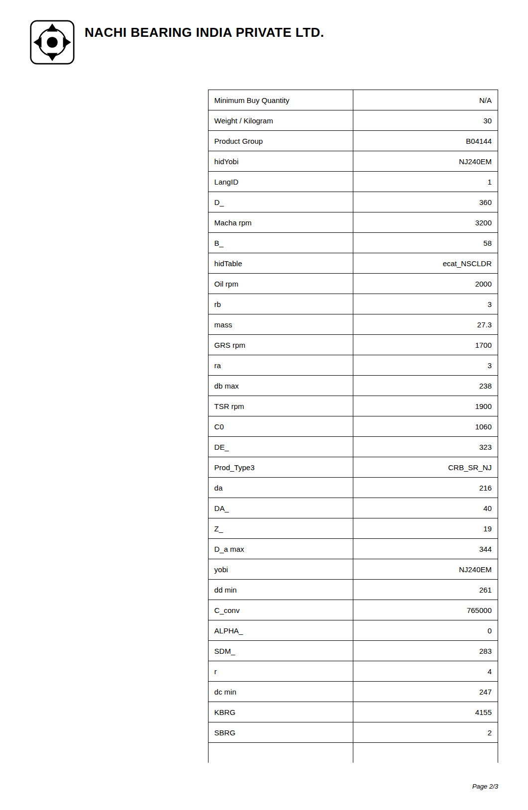NACHI BEARING INDIA PRIVATE LTD.
| Minimum Buy Quantity | N/A |
| Weight / Kilogram | 30 |
| Product Group | B04144 |
| hidYobi | NJ240EM |
| LangID | 1 |
| D_ | 360 |
| Macha rpm | 3200 |
| B_ | 58 |
| hidTable | ecat_NSCLDR |
| Oil rpm | 2000 |
| rb | 3 |
| mass | 27.3 |
| GRS rpm | 1700 |
| ra | 3 |
| db max | 238 |
| TSR rpm | 1900 |
| C0 | 1060 |
| DE_ | 323 |
| Prod_Type3 | CRB_SR_NJ |
| da | 216 |
| DA_ | 40 |
| Z_ | 19 |
| D_a max | 344 |
| yobi | NJ240EM |
| dd min | 261 |
| C_conv | 765000 |
| ALPHA_ | 0 |
| SDM_ | 283 |
| r | 4 |
| dc min | 247 |
| KBRG | 4155 |
| SBRG | 2 |
Page 2/3